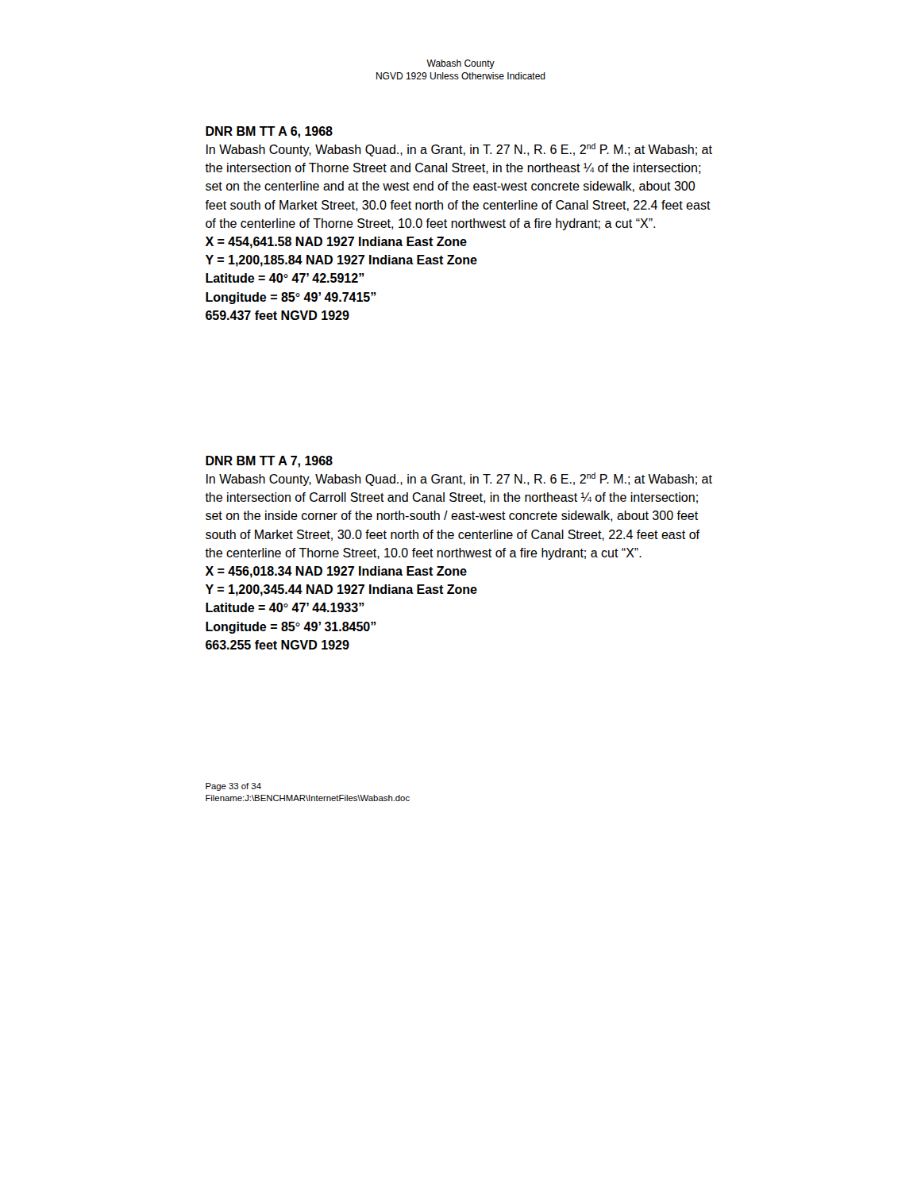Wabash County
NGVD 1929 Unless Otherwise Indicated
DNR BM TT A 6, 1968
In Wabash County, Wabash Quad., in a Grant, in T. 27 N., R. 6 E., 2nd P. M.; at Wabash; at the intersection of Thorne Street and Canal Street, in the northeast ¼ of the intersection; set on the centerline and at the west end of the east-west concrete sidewalk, about 300 feet south of Market Street, 30.0 feet north of the centerline of Canal Street, 22.4 feet east of the centerline of Thorne Street, 10.0 feet northwest of a fire hydrant; a cut “X”.
X = 454,641.58 NAD 1927 Indiana East Zone
Y = 1,200,185.84 NAD 1927 Indiana East Zone
Latitude = 40° 47’ 42.5912”
Longitude = 85° 49’ 49.7415”
659.437 feet NGVD 1929
DNR BM TT A 7, 1968
In Wabash County, Wabash Quad., in a Grant, in T. 27 N., R. 6 E., 2nd P. M.; at Wabash; at the intersection of Carroll Street and Canal Street, in the northeast ¼ of the intersection; set on the inside corner of the north-south / east-west concrete sidewalk, about 300 feet south of Market Street, 30.0 feet north of the centerline of Canal Street, 22.4 feet east of the centerline of Thorne Street, 10.0 feet northwest of a fire hydrant; a cut “X”.
X = 456,018.34 NAD 1927 Indiana East Zone
Y = 1,200,345.44 NAD 1927 Indiana East Zone
Latitude = 40° 47’ 44.1933”
Longitude = 85° 49’ 31.8450”
663.255 feet NGVD 1929
Page 33 of 34
Filename:J:\BENCHMAR\InternetFiles\Wabash.doc